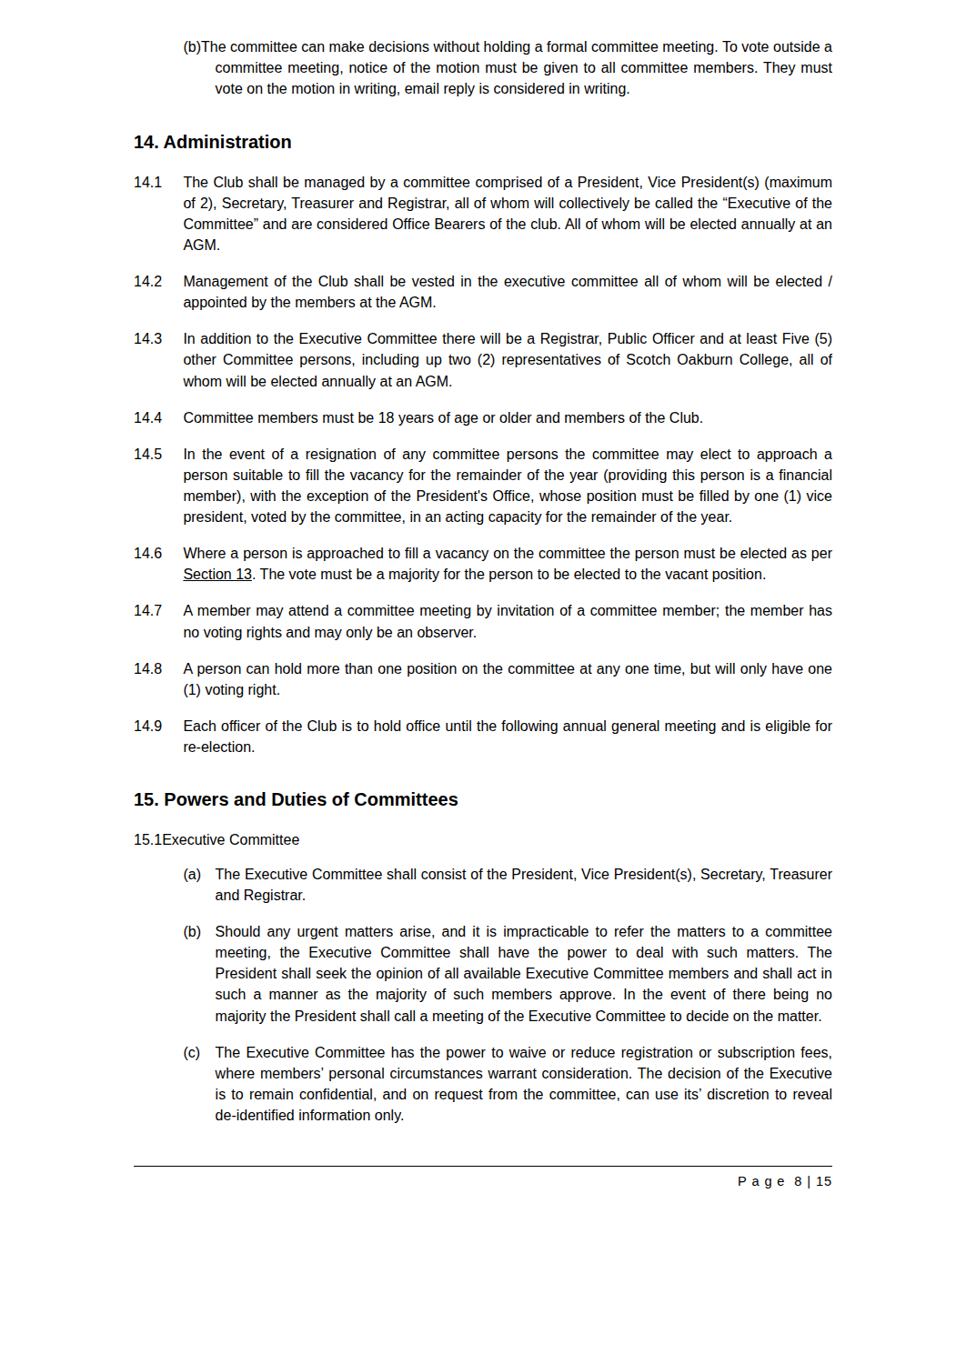(b) The committee can make decisions without holding a formal committee meeting. To vote outside a committee meeting, notice of the motion must be given to all committee members. They must vote on the motion in writing, email reply is considered in writing.
14. Administration
14.1 The Club shall be managed by a committee comprised of a President, Vice President(s) (maximum of 2), Secretary, Treasurer and Registrar, all of whom will collectively be called the “Executive of the Committee” and are considered Office Bearers of the club. All of whom will be elected annually at an AGM.
14.2 Management of the Club shall be vested in the executive committee all of whom will be elected / appointed by the members at the AGM.
14.3 In addition to the Executive Committee there will be a Registrar, Public Officer and at least Five (5) other Committee persons, including up two (2) representatives of Scotch Oakburn College, all of whom will be elected annually at an AGM.
14.4 Committee members must be 18 years of age or older and members of the Club.
14.5 In the event of a resignation of any committee persons the committee may elect to approach a person suitable to fill the vacancy for the remainder of the year (providing this person is a financial member), with the exception of the President's Office, whose position must be filled by one (1) vice president, voted by the committee, in an acting capacity for the remainder of the year.
14.6 Where a person is approached to fill a vacancy on the committee the person must be elected as per Section 13. The vote must be a majority for the person to be elected to the vacant position.
14.7 A member may attend a committee meeting by invitation of a committee member; the member has no voting rights and may only be an observer.
14.8 A person can hold more than one position on the committee at any one time, but will only have one (1) voting right.
14.9 Each officer of the Club is to hold office until the following annual general meeting and is eligible for re-election.
15. Powers and Duties of Committees
15.1 Executive Committee
(a) The Executive Committee shall consist of the President, Vice President(s), Secretary, Treasurer and Registrar.
(b) Should any urgent matters arise, and it is impracticable to refer the matters to a committee meeting, the Executive Committee shall have the power to deal with such matters. The President shall seek the opinion of all available Executive Committee members and shall act in such a manner as the majority of such members approve. In the event of there being no majority the President shall call a meeting of the Executive Committee to decide on the matter.
(c) The Executive Committee has the power to waive or reduce registration or subscription fees, where members’ personal circumstances warrant consideration. The decision of the Executive is to remain confidential, and on request from the committee, can use its’ discretion to reveal de-identified information only.
P a g e 8 | 15